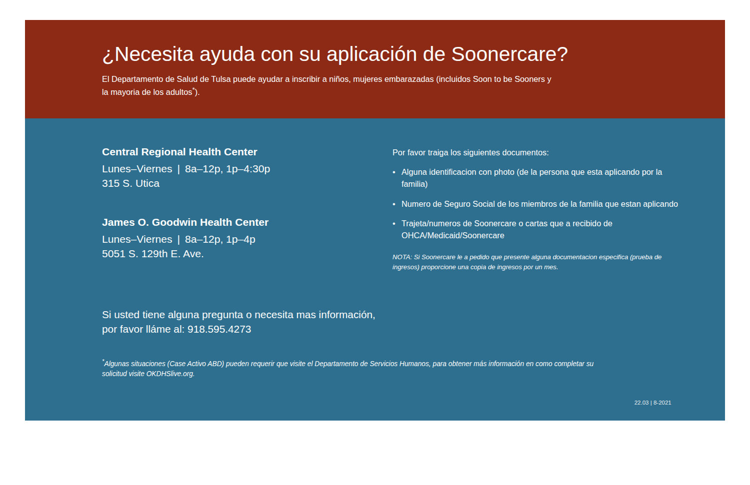¿Necesita ayuda con su aplicación de Soonercare?
El Departamento de Salud de Tulsa puede ayudar a inscribir a niños, mujeres embarazadas (incluidos Soon to be Sooners y la mayoria de los adultos*).
Central Regional Health Center
Lunes–Viernes|8a–12p, 1p–4:30p
315 S. Utica
James O. Goodwin Health Center
Lunes–Viernes|8a–12p, 1p–4p
5051 S. 129th E. Ave.
Por favor traiga los siguientes documentos:
Alguna identificacion con photo (de la persona que esta aplicando por la familia)
Numero de Seguro Social de los miembros de la familia que estan aplicando
Trajeta/numeros de Soonercare o cartas que a recibido de OHCA/Medicaid/Soonercare
NOTA: Si Soonercare le a pedido que presente alguna documentacion especifica (prueba de ingresos) proporcione una copia de ingresos por un mes.
Si usted tiene alguna pregunta o necesita mas información,
por favor lláme al: 918.595.4273
*Algunas situaciones (Case Activo ABD) pueden requerir que visite el Departamento de Servicios Humanos, para obtener más información en como completar su solicitud visite OKDHSlive.org.
22.03 | 8-2021